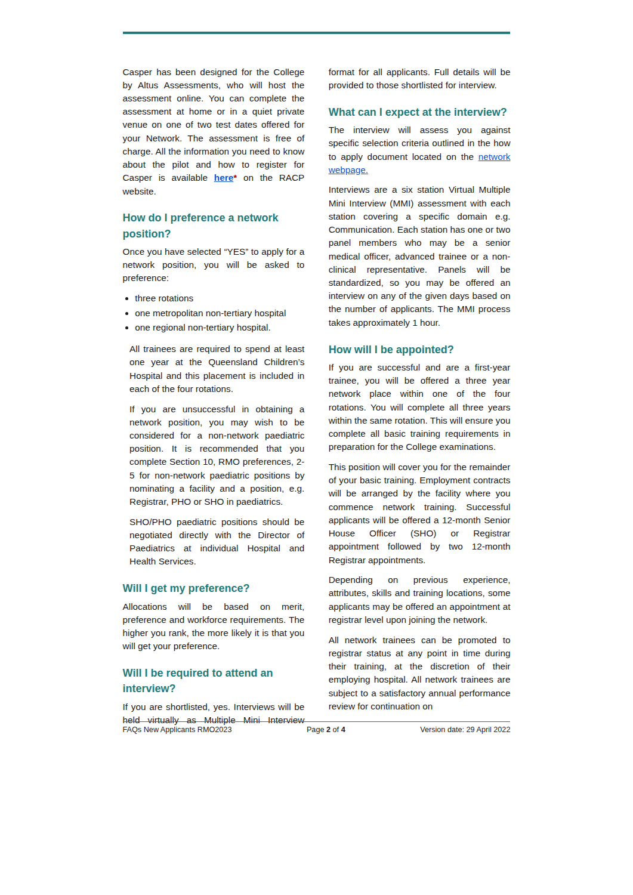Casper has been designed for the College by Altus Assessments, who will host the assessment online. You can complete the assessment at home or in a quiet private venue on one of two test dates offered for your Network. The assessment is free of charge. All the information you need to know about the pilot and how to register for Casper is available here* on the RACP website.
How do I preference a network position?
Once you have selected “YES” to apply for a network position, you will be asked to preference:
three rotations
one metropolitan non-tertiary hospital
one regional non-tertiary hospital.
All trainees are required to spend at least one year at the Queensland Children’s Hospital and this placement is included in each of the four rotations.
If you are unsuccessful in obtaining a network position, you may wish to be considered for a non-network paediatric position. It is recommended that you complete Section 10, RMO preferences, 2-5 for non-network paediatric positions by nominating a facility and a position, e.g. Registrar, PHO or SHO in paediatrics.
SHO/PHO paediatric positions should be negotiated directly with the Director of Paediatrics at individual Hospital and Health Services.
Will I get my preference?
Allocations will be based on merit, preference and workforce requirements. The higher you rank, the more likely it is that you will get your preference.
Will I be required to attend an interview?
If you are shortlisted, yes. Interviews will be held virtually as Multiple Mini Interview format for all applicants. Full details will be provided to those shortlisted for interview.
What can I expect at the interview?
The interview will assess you against specific selection criteria outlined in the how to apply document located on the network webpage.
Interviews are a six station Virtual Multiple Mini Interview (MMI) assessment with each station covering a specific domain e.g. Communication. Each station has one or two panel members who may be a senior medical officer, advanced trainee or a non-clinical representative. Panels will be standardized, so you may be offered an interview on any of the given days based on the number of applicants. The MMI process takes approximately 1 hour.
How will I be appointed?
If you are successful and are a first-year trainee, you will be offered a three year network place within one of the four rotations. You will complete all three years within the same rotation. This will ensure you complete all basic training requirements in preparation for the College examinations.
This position will cover you for the remainder of your basic training. Employment contracts will be arranged by the facility where you commence network training. Successful applicants will be offered a 12-month Senior House Officer (SHO) or Registrar appointment followed by two 12-month Registrar appointments.
Depending on previous experience, attributes, skills and training locations, some applicants may be offered an appointment at registrar level upon joining the network.
All network trainees can be promoted to registrar status at any point in time during their training, at the discretion of their employing hospital. All network trainees are subject to a satisfactory annual performance review for continuation on
FAQs New Applicants RMO2023 Page 2 of 4 Version date: 29 April 2022